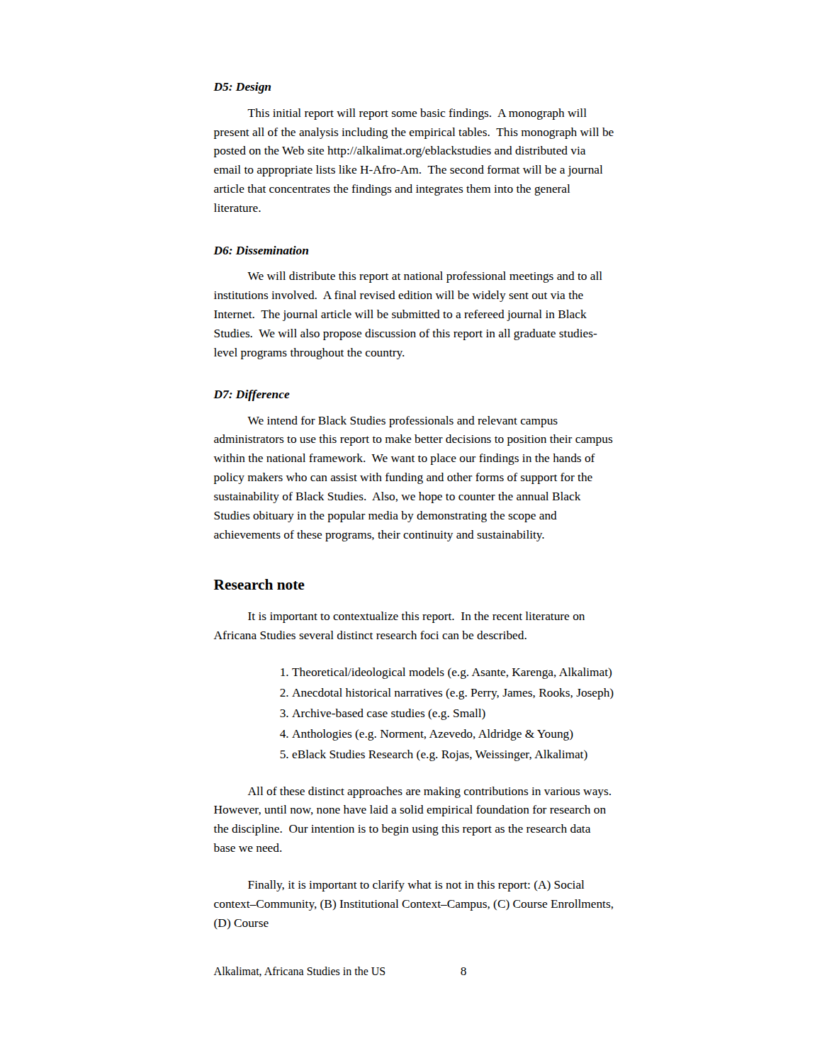D5: Design
This initial report will report some basic findings. A monograph will present all of the analysis including the empirical tables. This monograph will be posted on the Web site http://alkalimat.org/eblackstudies and distributed via email to appropriate lists like H-Afro-Am. The second format will be a journal article that concentrates the findings and integrates them into the general literature.
D6: Dissemination
We will distribute this report at national professional meetings and to all institutions involved. A final revised edition will be widely sent out via the Internet. The journal article will be submitted to a refereed journal in Black Studies. We will also propose discussion of this report in all graduate studies-level programs throughout the country.
D7: Difference
We intend for Black Studies professionals and relevant campus administrators to use this report to make better decisions to position their campus within the national framework. We want to place our findings in the hands of policy makers who can assist with funding and other forms of support for the sustainability of Black Studies. Also, we hope to counter the annual Black Studies obituary in the popular media by demonstrating the scope and achievements of these programs, their continuity and sustainability.
Research note
It is important to contextualize this report. In the recent literature on Africana Studies several distinct research foci can be described.
Theoretical/ideological models (e.g. Asante, Karenga, Alkalimat)
Anecdotal historical narratives (e.g. Perry, James, Rooks, Joseph)
Archive-based case studies (e.g. Small)
Anthologies (e.g. Norment, Azevedo, Aldridge & Young)
eBlack Studies Research (e.g. Rojas, Weissinger, Alkalimat)
All of these distinct approaches are making contributions in various ways. However, until now, none have laid a solid empirical foundation for research on the discipline. Our intention is to begin using this report as the research data base we need.
Finally, it is important to clarify what is not in this report: (A) Social context–Community, (B) Institutional Context–Campus, (C) Course Enrollments, (D) Course
Alkalimat, Africana Studies in the US 8